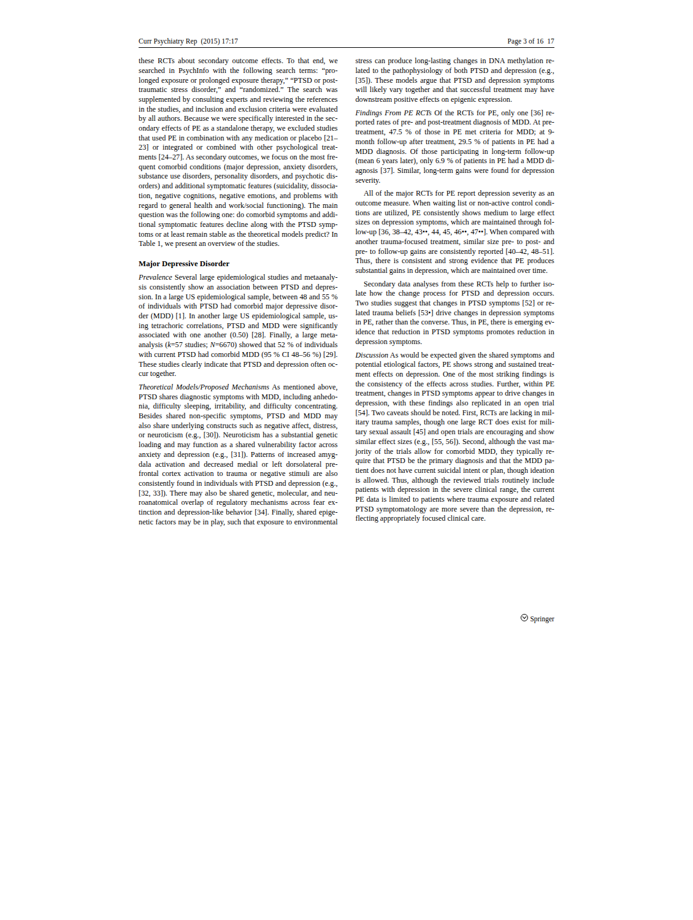Curr Psychiatry Rep (2015) 17:17 Page 3 of 16 17
these RCTs about secondary outcome effects. To that end, we searched in PsychInfo with the following search terms: “prolonged exposure or prolonged exposure therapy,” “PTSD or posttraumatic stress disorder,” and “randomized.” The search was supplemented by consulting experts and reviewing the references in the studies, and inclusion and exclusion criteria were evaluated by all authors. Because we were specifically interested in the secondary effects of PE as a standalone therapy, we excluded studies that used PE in combination with any medication or placebo [21–23] or integrated or combined with other psychological treatments [24–27]. As secondary outcomes, we focus on the most frequent comorbid conditions (major depression, anxiety disorders, substance use disorders, personality disorders, and psychotic disorders) and additional symptomatic features (suicidality, dissociation, negative cognitions, negative emotions, and problems with regard to general health and work/social functioning). The main question was the following one: do comorbid symptoms and additional symptomatic features decline along with the PTSD symptoms or at least remain stable as the theoretical models predict? In Table 1, we present an overview of the studies.
Major Depressive Disorder
Prevalence Several large epidemiological studies and metaanalysis consistently show an association between PTSD and depression. In a large US epidemiological sample, between 48 and 55 % of individuals with PTSD had comorbid major depressive disorder (MDD) [1]. In another large US epidemiological sample, using tetrachoric correlations, PTSD and MDD were significantly associated with one another (0.50) [28]. Finally, a large meta-analysis (k=57 studies; N=6670) showed that 52 % of individuals with current PTSD had comorbid MDD (95 % CI 48–56 %) [29]. These studies clearly indicate that PTSD and depression often occur together.
Theoretical Models/Proposed Mechanisms As mentioned above, PTSD shares diagnostic symptoms with MDD, including anhedonia, difficulty sleeping, irritability, and difficulty concentrating. Besides shared non-specific symptoms, PTSD and MDD may also share underlying constructs such as negative affect, distress, or neuroticism (e.g., [30]). Neuroticism has a substantial genetic loading and may function as a shared vulnerability factor across anxiety and depression (e.g., [31]). Patterns of increased amygdala activation and decreased medial or left dorsolateral prefrontal cortex activation to trauma or negative stimuli are also consistently found in individuals with PTSD and depression (e.g., [32, 33]). There may also be shared genetic, molecular, and neuroanatomical overlap of regulatory mechanisms across fear extinction and depression-like behavior [34]. Finally, shared epigenetic factors may be in play, such that exposure to environmental stress can produce long-lasting changes in DNA methylation related to the pathophysiology of both PTSD and depression (e.g., [35]). These models argue that PTSD and depression symptoms will likely vary together and that successful treatment may have downstream positive effects on epigenic expression.
Findings From PE RCTs Of the RCTs for PE, only one [36] reported rates of pre- and post-treatment diagnosis of MDD. At pre-treatment, 47.5 % of those in PE met criteria for MDD; at 9-month follow-up after treatment, 29.5 % of patients in PE had a MDD diagnosis. Of those participating in long-term follow-up (mean 6 years later), only 6.9 % of patients in PE had a MDD diagnosis [37]. Similar, long-term gains were found for depression severity.
All of the major RCTs for PE report depression severity as an outcome measure. When waiting list or non-active control conditions are utilized, PE consistently shows medium to large effect sizes on depression symptoms, which are maintained through follow-up [36, 38–42, 43••, 44, 45, 46••, 47••]. When compared with another trauma-focused treatment, similar size pre- to post- and pre- to follow-up gains are consistently reported [40–42, 48–51]. Thus, there is consistent and strong evidence that PE produces substantial gains in depression, which are maintained over time.
Secondary data analyses from these RCTs help to further isolate how the change process for PTSD and depression occurs. Two studies suggest that changes in PTSD symptoms [52] or related trauma beliefs [53•] drive changes in depression symptoms in PE, rather than the converse. Thus, in PE, there is emerging evidence that reduction in PTSD symptoms promotes reduction in depression symptoms.
Discussion As would be expected given the shared symptoms and potential etiological factors, PE shows strong and sustained treatment effects on depression. One of the most striking findings is the consistency of the effects across studies. Further, within PE treatment, changes in PTSD symptoms appear to drive changes in depression, with these findings also replicated in an open trial [54]. Two caveats should be noted. First, RCTs are lacking in military trauma samples, though one large RCT does exist for military sexual assault [45] and open trials are encouraging and show similar effect sizes (e.g., [55, 56]). Second, although the vast majority of the trials allow for comorbid MDD, they typically require that PTSD be the primary diagnosis and that the MDD patient does not have current suicidal intent or plan, though ideation is allowed. Thus, although the reviewed trials routinely include patients with depression in the severe clinical range, the current PE data is limited to patients where trauma exposure and related PTSD symptomatology are more severe than the depression, reflecting appropriately focused clinical care.
Springer